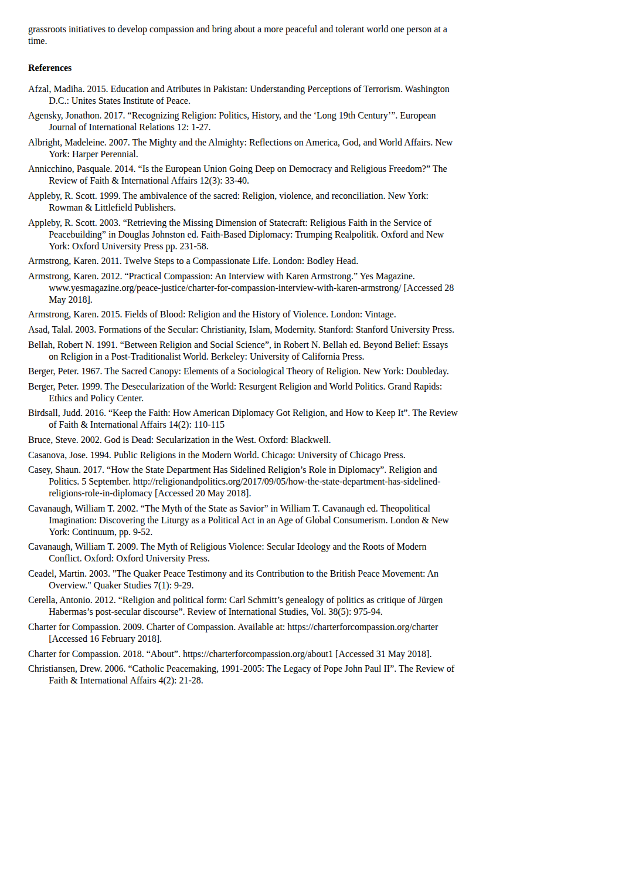grassroots initiatives to develop compassion and bring about a more peaceful and tolerant world one person at a time.
References
Afzal, Madiha. 2015. Education and Atributes in Pakistan: Understanding Perceptions of Terrorism. Washington D.C.: Unites States Institute of Peace.
Agensky, Jonathon. 2017. “Recognizing Religion: Politics, History, and the ‘Long 19th Century’”. European Journal of International Relations 12: 1-27.
Albright, Madeleine. 2007. The Mighty and the Almighty: Reflections on America, God, and World Affairs. New York: Harper Perennial.
Annicchino, Pasquale. 2014. “Is the European Union Going Deep on Democracy and Religious Freedom?” The Review of Faith & International Affairs 12(3): 33-40.
Appleby, R. Scott. 1999. The ambivalence of the sacred: Religion, violence, and reconciliation. New York: Rowman & Littlefield Publishers.
Appleby, R. Scott. 2003. “Retrieving the Missing Dimension of Statecraft: Religious Faith in the Service of Peacebuilding” in Douglas Johnston ed. Faith-Based Diplomacy: Trumping Realpolitik. Oxford and New York: Oxford University Press pp. 231-58.
Armstrong, Karen. 2011. Twelve Steps to a Compassionate Life. London: Bodley Head.
Armstrong, Karen. 2012. “Practical Compassion: An Interview with Karen Armstrong.” Yes Magazine. www.yesmagazine.org/peace-justice/charter-for-compassion-interview-with-karen-armstrong/ [Accessed 28 May 2018].
Armstrong, Karen. 2015. Fields of Blood: Religion and the History of Violence. London: Vintage.
Asad, Talal. 2003. Formations of the Secular: Christianity, Islam, Modernity. Stanford: Stanford University Press.
Bellah, Robert N. 1991. “Between Religion and Social Science”, in Robert N. Bellah ed. Beyond Belief: Essays on Religion in a Post-Traditionalist World. Berkeley: University of California Press.
Berger, Peter. 1967. The Sacred Canopy: Elements of a Sociological Theory of Religion. New York: Doubleday.
Berger, Peter. 1999. The Desecularization of the World: Resurgent Religion and World Politics. Grand Rapids: Ethics and Policy Center.
Birdsall, Judd. 2016. “Keep the Faith: How American Diplomacy Got Religion, and How to Keep It”. The Review of Faith & International Affairs 14(2): 110-115
Bruce, Steve. 2002. God is Dead: Secularization in the West. Oxford: Blackwell.
Casanova, Jose. 1994. Public Religions in the Modern World. Chicago: University of Chicago Press.
Casey, Shaun. 2017. “How the State Department Has Sidelined Religion’s Role in Diplomacy”. Religion and Politics. 5 September. http://religionandpolitics.org/2017/09/05/how-the-state-department-has-sidelined-religions-role-in-diplomacy [Accessed 20 May 2018].
Cavanaugh, William T. 2002. “The Myth of the State as Savior” in William T. Cavanaugh ed. Theopolitical Imagination: Discovering the Liturgy as a Political Act in an Age of Global Consumerism. London & New York: Continuum, pp. 9-52.
Cavanaugh, William T. 2009. The Myth of Religious Violence: Secular Ideology and the Roots of Modern Conflict. Oxford: Oxford University Press.
Ceadel, Martin. 2003. "The Quaker Peace Testimony and its Contribution to the British Peace Movement: An Overview." Quaker Studies 7(1): 9-29.
Cerella, Antonio. 2012. “Religion and political form: Carl Schmitt’s genealogy of politics as critique of Jürgen Habermas’s post-secular discourse”. Review of International Studies, Vol. 38(5): 975-94.
Charter for Compassion. 2009. Charter of Compassion. Available at: https://charterforcompassion.org/charter [Accessed 16 February 2018].
Charter for Compassion. 2018. “About”. https://charterforcompassion.org/about1 [Accessed 31 May 2018].
Christiansen, Drew. 2006. “Catholic Peacemaking, 1991-2005: The Legacy of Pope John Paul II”. The Review of Faith & International Affairs 4(2): 21-28.